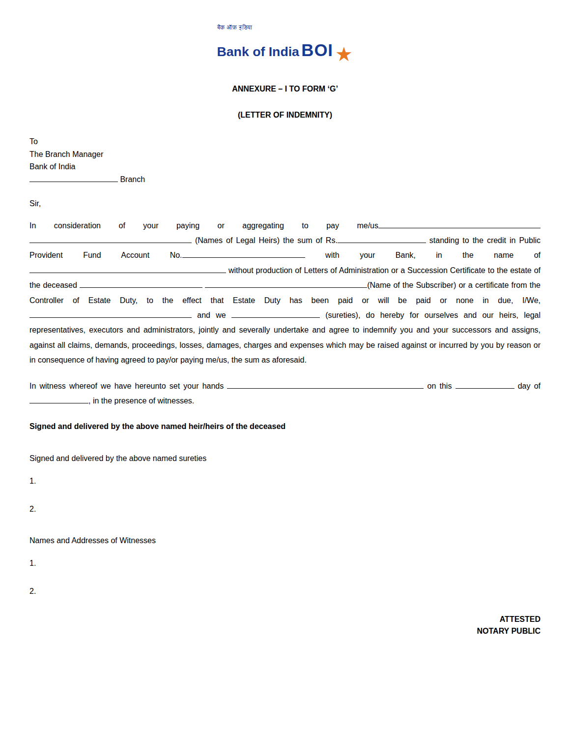बैंक ऑफ़ इंडिया
Bank of India BOI ★
ANNEXURE – I TO FORM ‘G’
(LETTER OF INDEMNITY)
To
The Branch Manager
Bank of India
Branch
Sir,
In consideration of your paying or aggregating to pay me/us (Names of Legal Heirs) the sum of Rs. standing to the credit in Public Provident Fund Account No. with your Bank, in the name of without production of Letters of Administration or a Succession Certificate to the estate of the deceased (Name of the Subscriber) or a certificate from the Controller of Estate Duty, to the effect that Estate Duty has been paid or will be paid or none in due, I/We, and we (sureties), do hereby for ourselves and our heirs, legal representatives, executors and administrators, jointly and severally undertake and agree to indemnify you and your successors and assigns, against all claims, demands, proceedings, losses, damages, charges and expenses which may be raised against or incurred by you by reason or in consequence of having agreed to pay/or paying me/us, the sum as aforesaid.
In witness whereof we have hereunto set your hands on this day of , in the presence of witnesses.
Signed and delivered by the above named heir/heirs of the deceased
Signed and delivered by the above named sureties
1.
2.
Names and Addresses of Witnesses
1.
2.
ATTESTED
NOTARY PUBLIC